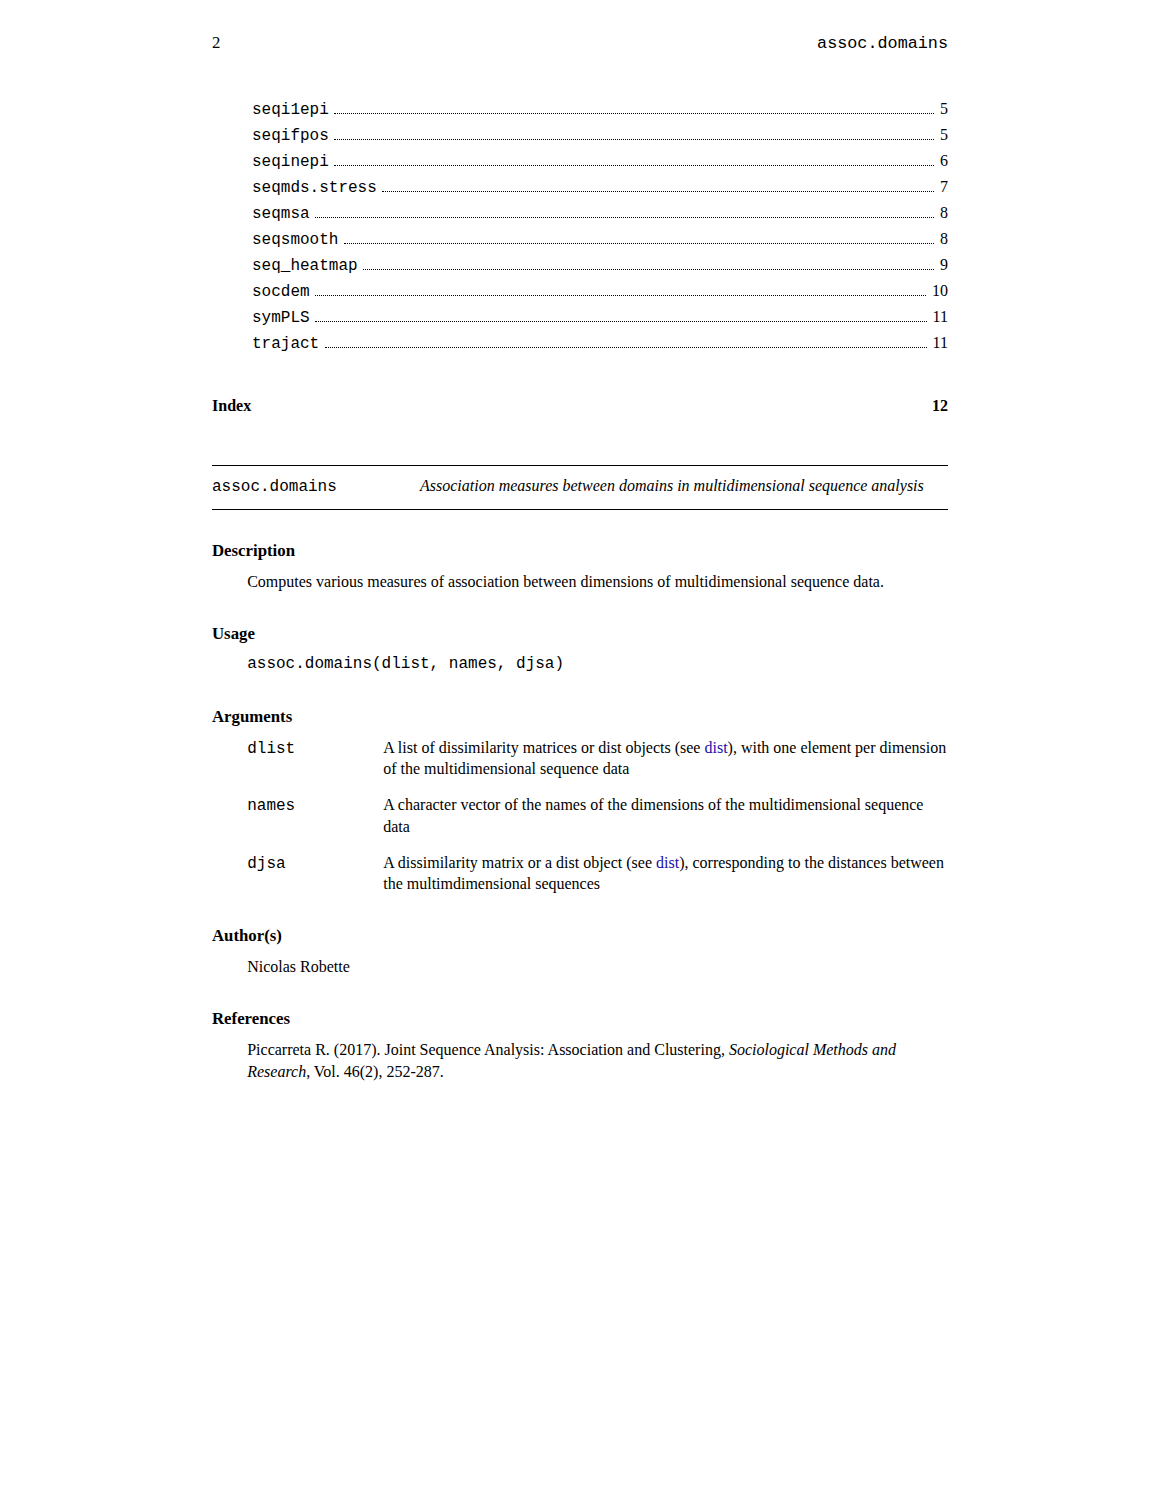2 assoc.domains
seqi1epi 5
seqifpos 5
seqinepi 6
seqmds.stress 7
seqmsa 8
seqsmooth 8
seq_heatmap 9
socdem 10
symPLS 11
trajact 11
Index 12
assoc.domains Association measures between domains in multidimensional sequence analysis
Description
Computes various measures of association between dimensions of multidimensional sequence data.
Usage
assoc.domains(dlist, names, djsa)
Arguments
dlist
A list of dissimilarity matrices or dist objects (see dist), with one element per dimension of the multidimensional sequence data
names
A character vector of the names of the dimensions of the multidimensional sequence data
djsa
A dissimilarity matrix or a dist object (see dist), corresponding to the distances between the multimdimensional sequences
Author(s)
Nicolas Robette
References
Piccarreta R. (2017). Joint Sequence Analysis: Association and Clustering, Sociological Methods and Research, Vol. 46(2), 252-287.